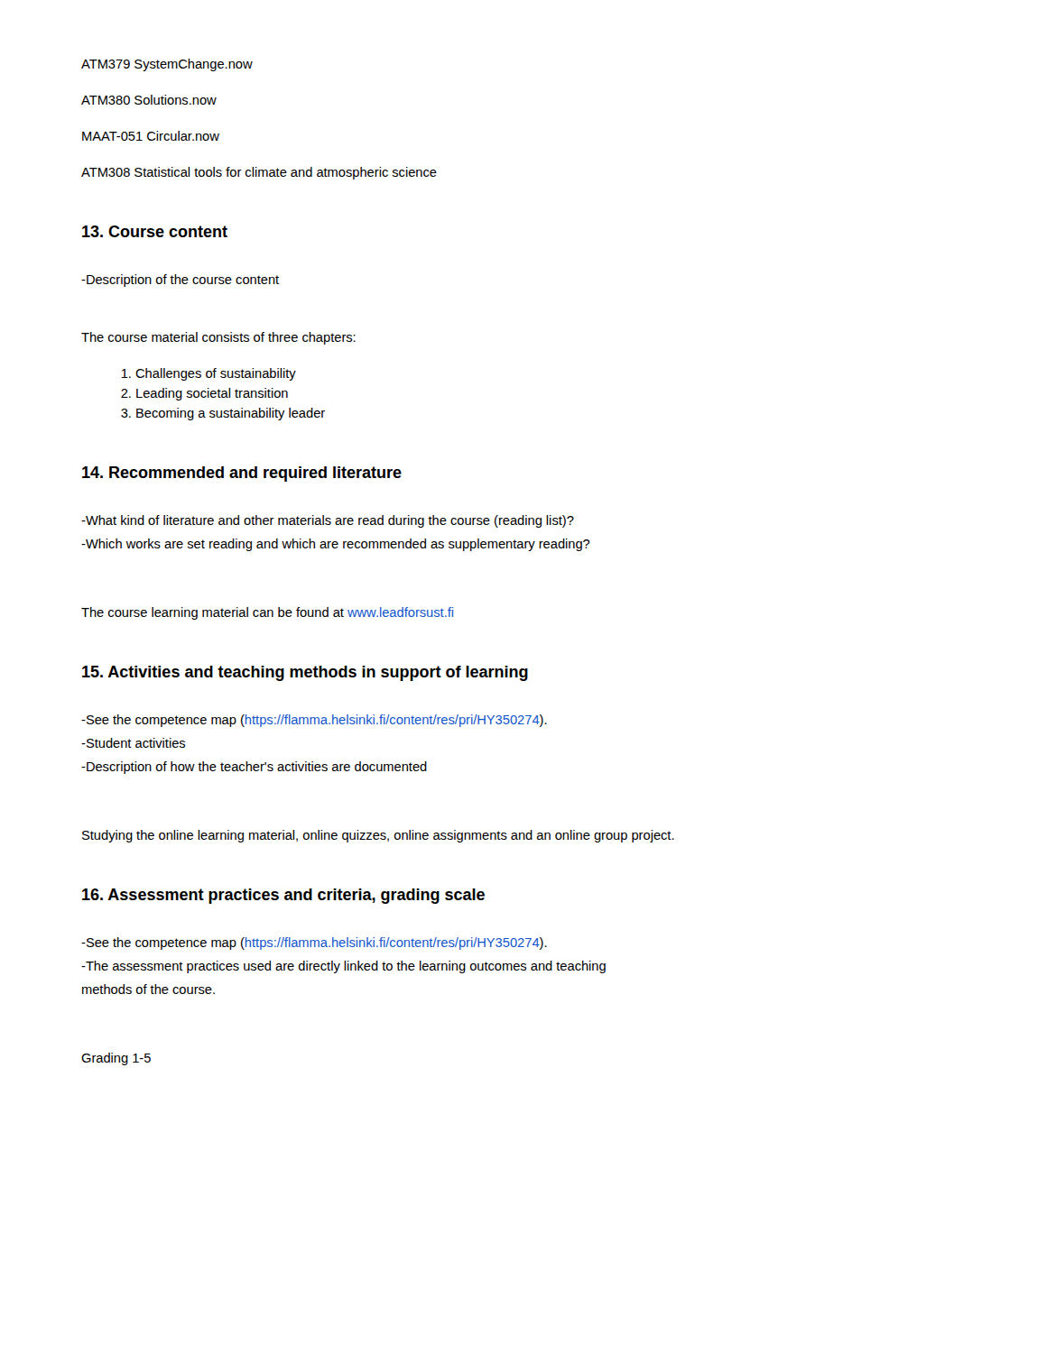ATM379 SystemChange.now
ATM380 Solutions.now
MAAT-051 Circular.now
ATM308 Statistical tools for climate and atmospheric science
13. Course content
-Description of the course content
The course material consists of three chapters:
Challenges of sustainability
Leading societal transition
Becoming a sustainability leader
14. Recommended and required literature
-What kind of literature and other materials are read during the course (reading list)?
-Which works are set reading and which are recommended as supplementary reading?
The course learning material can be found at www.leadforsust.fi
15. Activities and teaching methods in support of learning
-See the competence map (https://flamma.helsinki.fi/content/res/pri/HY350274).
-Student activities
-Description of how the teacher's activities are documented
Studying the online learning material, online quizzes, online assignments and an online group project.
16. Assessment practices and criteria, grading scale
-See the competence map (https://flamma.helsinki.fi/content/res/pri/HY350274).
-The assessment practices used are directly linked to the learning outcomes and teaching
methods of the course.
Grading 1-5